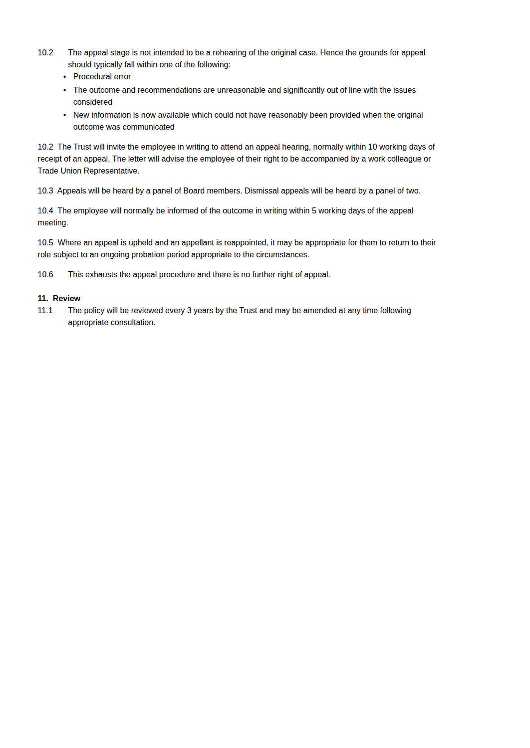10.2 The appeal stage is not intended to be a rehearing of the original case. Hence the grounds for appeal should typically fall within one of the following:
•Procedural error
•The outcome and recommendations are unreasonable and significantly out of line with the issues considered
•New information is now available which could not have reasonably been provided when the original outcome was communicated
10.2 The Trust will invite the employee in writing to attend an appeal hearing, normally within 10 working days of receipt of an appeal. The letter will advise the employee of their right to be accompanied by a work colleague or Trade Union Representative.
10.3 Appeals will be heard by a panel of Board members. Dismissal appeals will be heard by a panel of two.
10.4 The employee will normally be informed of the outcome in writing within 5 working days of the appeal meeting.
10.5 Where an appeal is upheld and an appellant is reappointed, it may be appropriate for them to return to their role subject to an ongoing probation period appropriate to the circumstances.
10.6 This exhausts the appeal procedure and there is no further right of appeal.
11. Review
11.1 The policy will be reviewed every 3 years by the Trust and may be amended at any time following appropriate consultation.